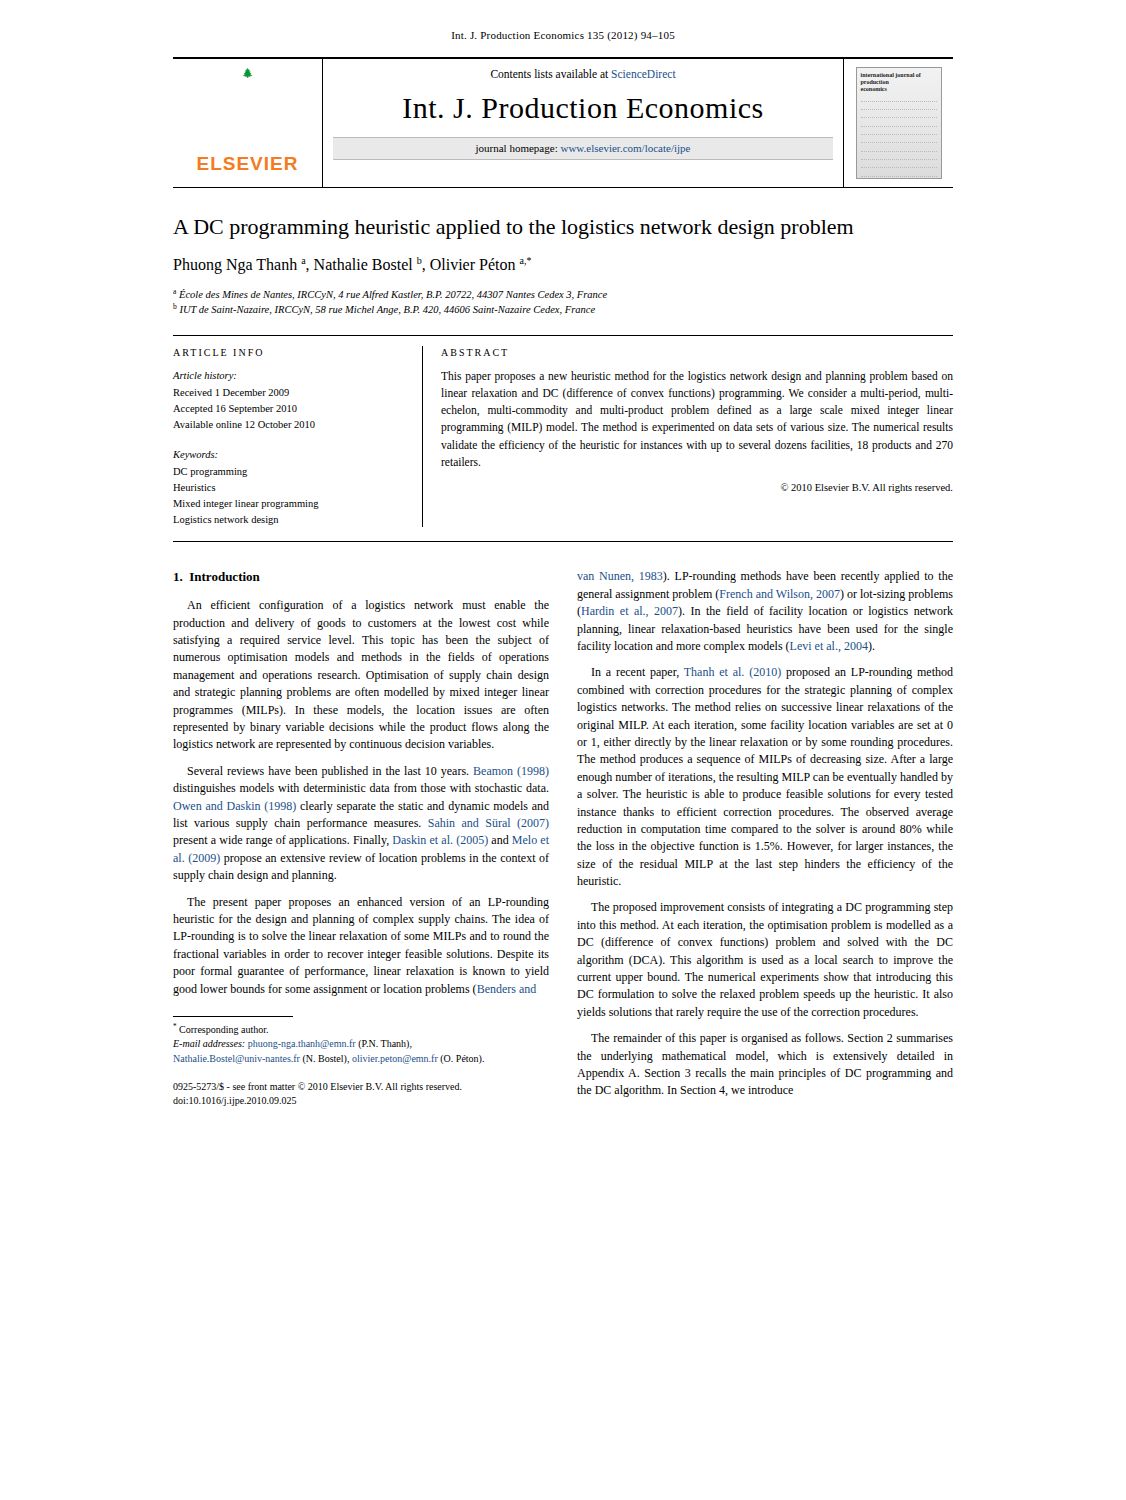Int. J. Production Economics 135 (2012) 94–105
🌲
ELSEVIER
Contents lists available at ScienceDirect
Int. J. Production Economics
journal homepage: www.elsevier.com/locate/ijpe
international journal of
production
economics
A DC programming heuristic applied to the logistics network design problem
Phuong Nga Thanh a, Nathalie Bostel b, Olivier Péton a,*
a École des Mines de Nantes, IRCCyN, 4 rue Alfred Kastler, B.P. 20722, 44307 Nantes Cedex 3, France
b IUT de Saint-Nazaire, IRCCyN, 58 rue Michel Ange, B.P. 420, 44606 Saint-Nazaire Cedex, France
Article info
Article history:
Received 1 December 2009
Accepted 16 September 2010
Available online 12 October 2010
Keywords:
DC programming
Heuristics
Mixed integer linear programming
Logistics network design
Abstract
This paper proposes a new heuristic method for the logistics network design and planning problem based on linear relaxation and DC (difference of convex functions) programming. We consider a multi-period, multi-echelon, multi-commodity and multi-product problem defined as a large scale mixed integer linear programming (MILP) model. The method is experimented on data sets of various size. The numerical results validate the efficiency of the heuristic for instances with up to several dozens facilities, 18 products and 270 retailers.
© 2010 Elsevier B.V. All rights reserved.
1. Introduction
An efficient configuration of a logistics network must enable the production and delivery of goods to customers at the lowest cost while satisfying a required service level. This topic has been the subject of numerous optimisation models and methods in the fields of operations management and operations research. Optimisation of supply chain design and strategic planning problems are often modelled by mixed integer linear programmes (MILPs). In these models, the location issues are often represented by binary variable decisions while the product flows along the logistics network are represented by continuous decision variables.
Several reviews have been published in the last 10 years. Beamon (1998) distinguishes models with deterministic data from those with stochastic data. Owen and Daskin (1998) clearly separate the static and dynamic models and list various supply chain performance measures. Sahin and Süral (2007) present a wide range of applications. Finally, Daskin et al. (2005) and Melo et al. (2009) propose an extensive review of location problems in the context of supply chain design and planning.
The present paper proposes an enhanced version of an LP-rounding heuristic for the design and planning of complex supply chains. The idea of LP-rounding is to solve the linear relaxation of some MILPs and to round the fractional variables in order to recover integer feasible solutions. Despite its poor formal guarantee of performance, linear relaxation is known to yield good lower bounds for some assignment or location problems (Benders and
* Corresponding author.
E-mail addresses: phuong-nga.thanh@emn.fr (P.N. Thanh),
Nathalie.Bostel@univ-nantes.fr (N. Bostel), olivier.peton@emn.fr (O. Péton).
0925-5273/$ - see front matter © 2010 Elsevier B.V. All rights reserved.
doi:10.1016/j.ijpe.2010.09.025
van Nunen, 1983). LP-rounding methods have been recently applied to the general assignment problem (French and Wilson, 2007) or lot-sizing problems (Hardin et al., 2007). In the field of facility location or logistics network planning, linear relaxation-based heuristics have been used for the single facility location and more complex models (Levi et al., 2004).
In a recent paper, Thanh et al. (2010) proposed an LP-rounding method combined with correction procedures for the strategic planning of complex logistics networks. The method relies on successive linear relaxations of the original MILP. At each iteration, some facility location variables are set at 0 or 1, either directly by the linear relaxation or by some rounding procedures. The method produces a sequence of MILPs of decreasing size. After a large enough number of iterations, the resulting MILP can be eventually handled by a solver. The heuristic is able to produce feasible solutions for every tested instance thanks to efficient correction procedures. The observed average reduction in computation time compared to the solver is around 80% while the loss in the objective function is 1.5%. However, for larger instances, the size of the residual MILP at the last step hinders the efficiency of the heuristic.
The proposed improvement consists of integrating a DC programming step into this method. At each iteration, the optimisation problem is modelled as a DC (difference of convex functions) problem and solved with the DC algorithm (DCA). This algorithm is used as a local search to improve the current upper bound. The numerical experiments show that introducing this DC formulation to solve the relaxed problem speeds up the heuristic. It also yields solutions that rarely require the use of the correction procedures.
The remainder of this paper is organised as follows. Section 2 summarises the underlying mathematical model, which is extensively detailed in Appendix A. Section 3 recalls the main principles of DC programming and the DC algorithm. In Section 4, we introduce